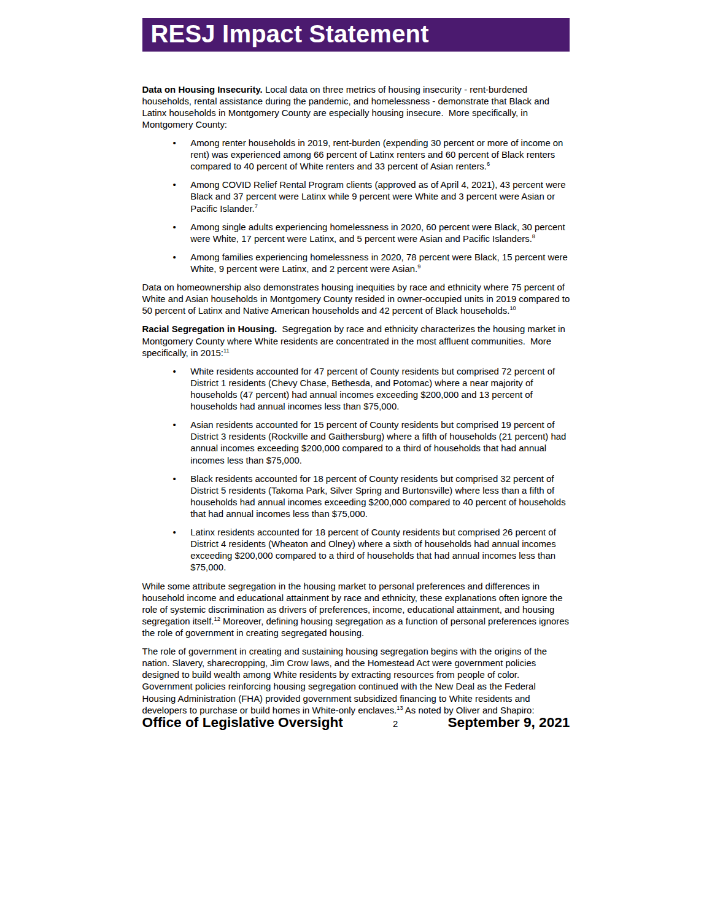RESJ Impact Statement
Data on Housing Insecurity. Local data on three metrics of housing insecurity - rent-burdened households, rental assistance during the pandemic, and homelessness - demonstrate that Black and Latinx households in Montgomery County are especially housing insecure. More specifically, in Montgomery County:
Among renter households in 2019, rent-burden (expending 30 percent or more of income on rent) was experienced among 66 percent of Latinx renters and 60 percent of Black renters compared to 40 percent of White renters and 33 percent of Asian renters.6
Among COVID Relief Rental Program clients (approved as of April 4, 2021), 43 percent were Black and 37 percent were Latinx while 9 percent were White and 3 percent were Asian or Pacific Islander.7
Among single adults experiencing homelessness in 2020, 60 percent were Black, 30 percent were White, 17 percent were Latinx, and 5 percent were Asian and Pacific Islanders.8
Among families experiencing homelessness in 2020, 78 percent were Black, 15 percent were White, 9 percent were Latinx, and 2 percent were Asian.9
Data on homeownership also demonstrates housing inequities by race and ethnicity where 75 percent of White and Asian households in Montgomery County resided in owner-occupied units in 2019 compared to 50 percent of Latinx and Native American households and 42 percent of Black households.10
Racial Segregation in Housing. Segregation by race and ethnicity characterizes the housing market in Montgomery County where White residents are concentrated in the most affluent communities. More specifically, in 2015:11
White residents accounted for 47 percent of County residents but comprised 72 percent of District 1 residents (Chevy Chase, Bethesda, and Potomac) where a near majority of households (47 percent) had annual incomes exceeding $200,000 and 13 percent of households had annual incomes less than $75,000.
Asian residents accounted for 15 percent of County residents but comprised 19 percent of District 3 residents (Rockville and Gaithersburg) where a fifth of households (21 percent) had annual incomes exceeding $200,000 compared to a third of households that had annual incomes less than $75,000.
Black residents accounted for 18 percent of County residents but comprised 32 percent of District 5 residents (Takoma Park, Silver Spring and Burtonsville) where less than a fifth of households had annual incomes exceeding $200,000 compared to 40 percent of households that had annual incomes less than $75,000.
Latinx residents accounted for 18 percent of County residents but comprised 26 percent of District 4 residents (Wheaton and Olney) where a sixth of households had annual incomes exceeding $200,000 compared to a third of households that had annual incomes less than $75,000.
While some attribute segregation in the housing market to personal preferences and differences in household income and educational attainment by race and ethnicity, these explanations often ignore the role of systemic discrimination as drivers of preferences, income, educational attainment, and housing segregation itself.12 Moreover, defining housing segregation as a function of personal preferences ignores the role of government in creating segregated housing.
The role of government in creating and sustaining housing segregation begins with the origins of the nation. Slavery, sharecropping, Jim Crow laws, and the Homestead Act were government policies designed to build wealth among White residents by extracting resources from people of color. Government policies reinforcing housing segregation continued with the New Deal as the Federal Housing Administration (FHA) provided government subsidized financing to White residents and developers to purchase or build homes in White-only enclaves.13 As noted by Oliver and Shapiro:
Office of Legislative Oversight
2
September 9, 2021